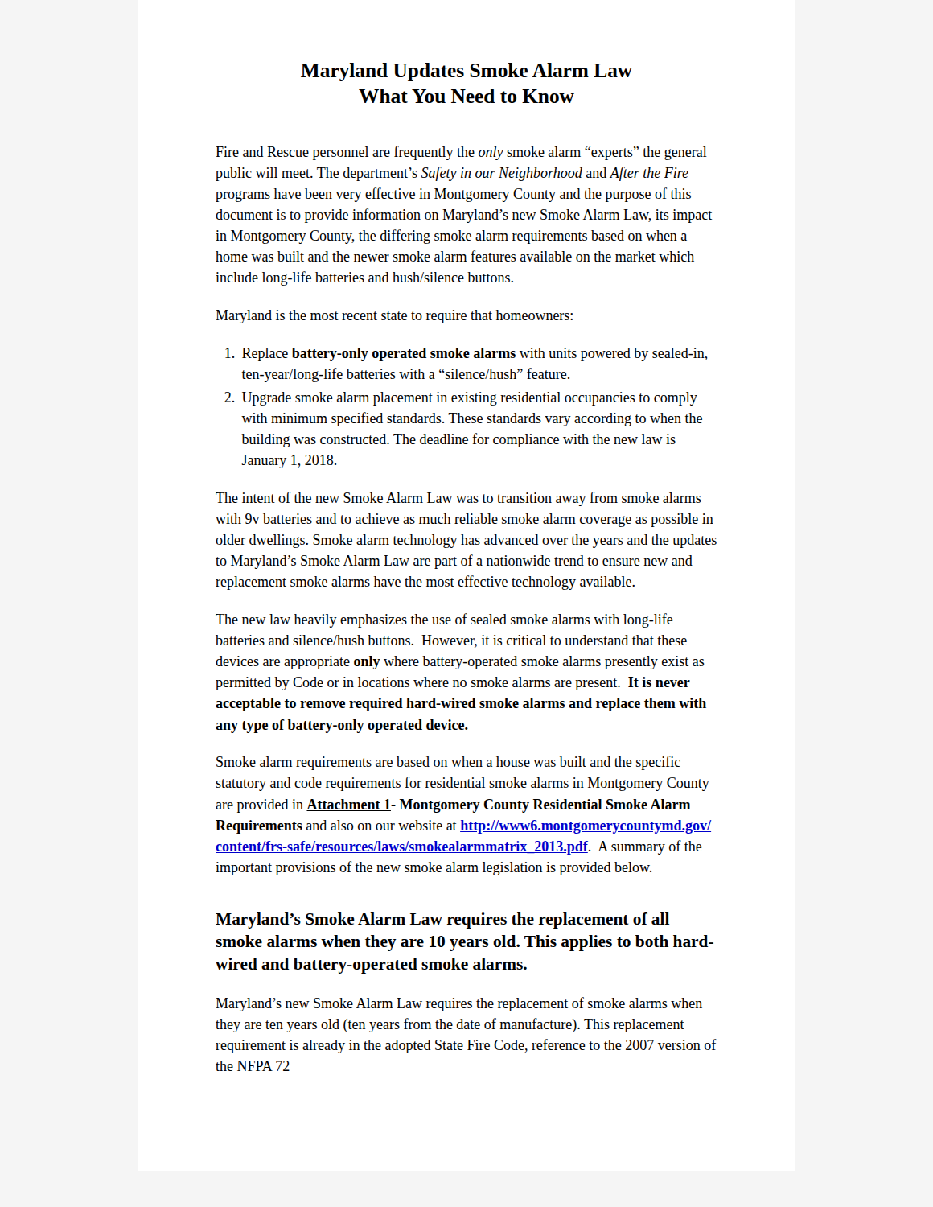Maryland Updates Smoke Alarm Law
What You Need to Know
Fire and Rescue personnel are frequently the only smoke alarm “experts” the general public will meet. The department’s Safety in our Neighborhood and After the Fire programs have been very effective in Montgomery County and the purpose of this document is to provide information on Maryland’s new Smoke Alarm Law, its impact in Montgomery County, the differing smoke alarm requirements based on when a home was built and the newer smoke alarm features available on the market which include long-life batteries and hush/silence buttons.
Maryland is the most recent state to require that homeowners:
Replace battery-only operated smoke alarms with units powered by sealed-in, ten-year/long-life batteries with a “silence/hush” feature.
Upgrade smoke alarm placement in existing residential occupancies to comply with minimum specified standards. These standards vary according to when the building was constructed. The deadline for compliance with the new law is January 1, 2018.
The intent of the new Smoke Alarm Law was to transition away from smoke alarms with 9v batteries and to achieve as much reliable smoke alarm coverage as possible in older dwellings. Smoke alarm technology has advanced over the years and the updates to Maryland’s Smoke Alarm Law are part of a nationwide trend to ensure new and replacement smoke alarms have the most effective technology available.
The new law heavily emphasizes the use of sealed smoke alarms with long-life batteries and silence/hush buttons. However, it is critical to understand that these devices are appropriate only where battery-operated smoke alarms presently exist as permitted by Code or in locations where no smoke alarms are present. It is never acceptable to remove required hard-wired smoke alarms and replace them with any type of battery-only operated device.
Smoke alarm requirements are based on when a house was built and the specific statutory and code requirements for residential smoke alarms in Montgomery County are provided in Attachment 1- Montgomery County Residential Smoke Alarm Requirements and also on our website at http://www6.montgomerycountymd.gov/content/frs-safe/resources/laws/smokealarmmatrix_2013.pdf. A summary of the important provisions of the new smoke alarm legislation is provided below.
Maryland’s Smoke Alarm Law requires the replacement of all smoke alarms when they are 10 years old. This applies to both hard-wired and battery-operated smoke alarms.
Maryland’s new Smoke Alarm Law requires the replacement of smoke alarms when they are ten years old (ten years from the date of manufacture). This replacement requirement is already in the adopted State Fire Code, reference to the 2007 version of the NFPA 72